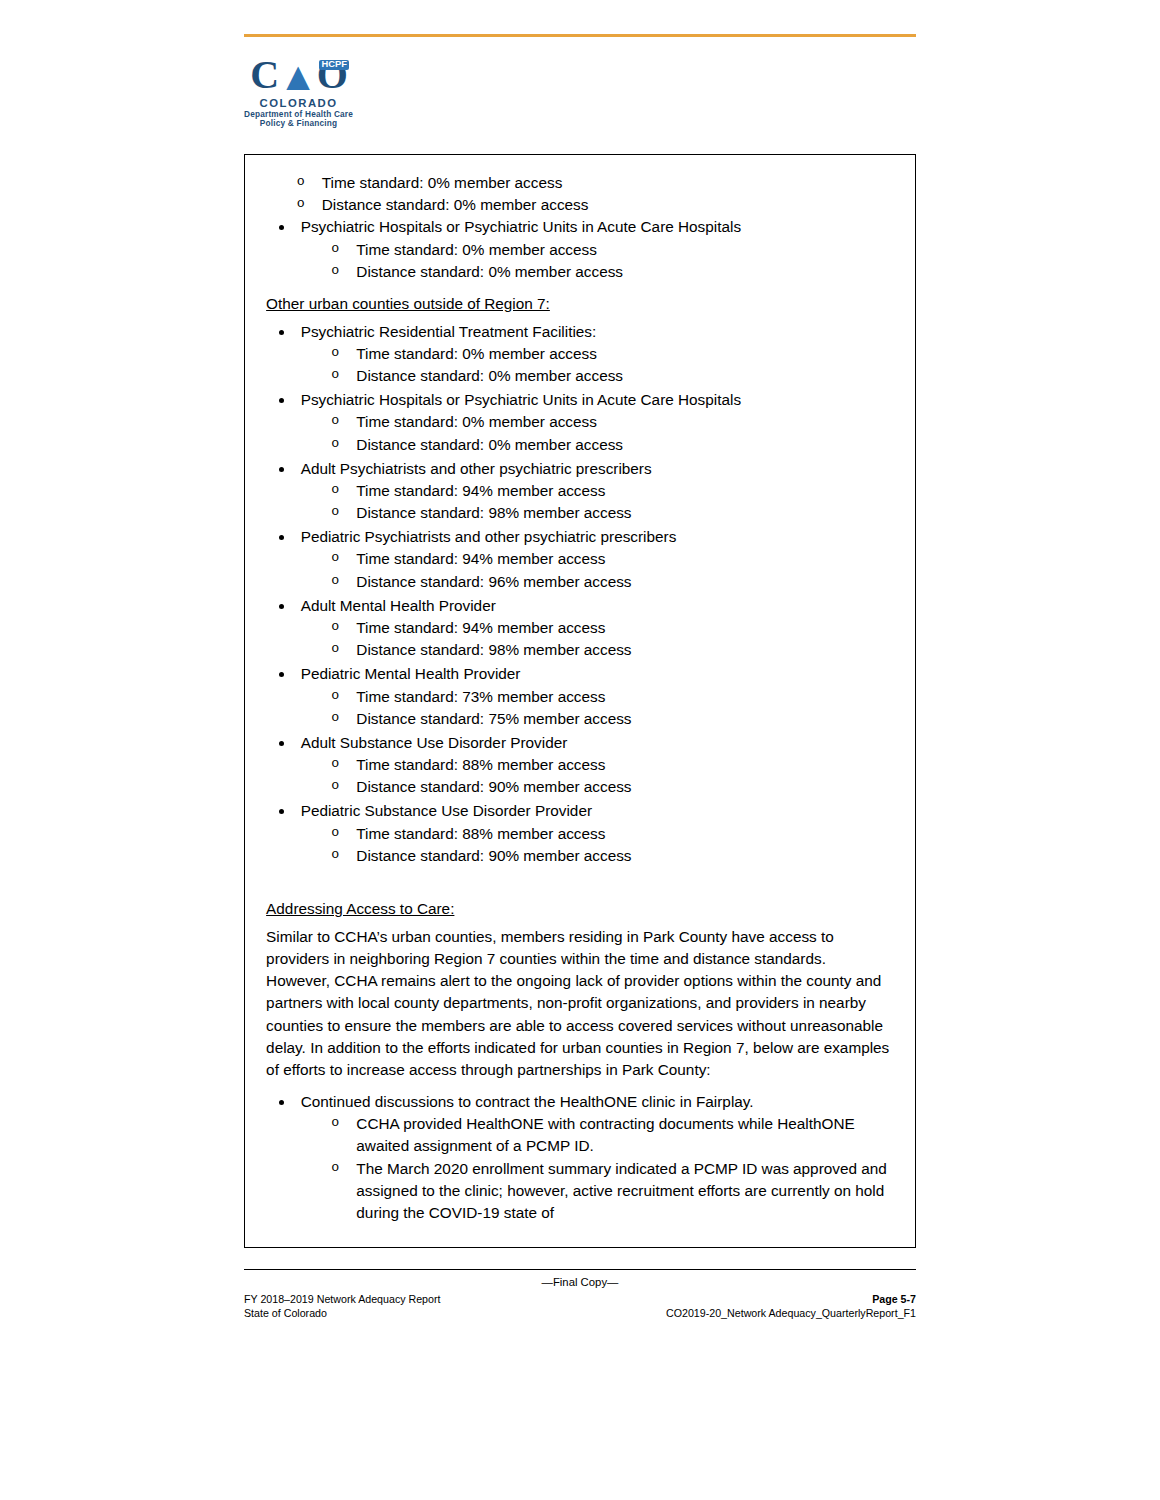C▲OHCPF
COLORADO
Department of Health Care
Policy & Financing
Time standard: 0% member access
Distance standard: 0% member access
Psychiatric Hospitals or Psychiatric Units in Acute Care Hospitals
Time standard: 0% member access
Distance standard: 0% member access
Other urban counties outside of Region 7:
Psychiatric Residential Treatment Facilities:
Time standard: 0% member access
Distance standard: 0% member access
Psychiatric Hospitals or Psychiatric Units in Acute Care Hospitals
Time standard: 0% member access
Distance standard: 0% member access
Adult Psychiatrists and other psychiatric prescribers
Time standard: 94% member access
Distance standard: 98% member access
Pediatric Psychiatrists and other psychiatric prescribers
Time standard: 94% member access
Distance standard: 96% member access
Adult Mental Health Provider
Time standard: 94% member access
Distance standard: 98% member access
Pediatric Mental Health Provider
Time standard: 73% member access
Distance standard: 75% member access
Adult Substance Use Disorder Provider
Time standard: 88% member access
Distance standard: 90% member access
Pediatric Substance Use Disorder Provider
Time standard: 88% member access
Distance standard: 90% member access
Addressing Access to Care:
Similar to CCHA’s urban counties, members residing in Park County have access to providers in neighboring Region 7 counties within the time and distance standards. However, CCHA remains alert to the ongoing lack of provider options within the county and partners with local county departments, non-profit organizations, and providers in nearby counties to ensure the members are able to access covered services without unreasonable delay. In addition to the efforts indicated for urban counties in Region 7, below are examples of efforts to increase access through partnerships in Park County:
Continued discussions to contract the HealthONE clinic in Fairplay.
CCHA provided HealthONE with contracting documents while HealthONE awaited assignment of a PCMP ID.
The March 2020 enrollment summary indicated a PCMP ID was approved and assigned to the clinic; however, active recruitment efforts are currently on hold during the COVID-19 state of
—Final Copy—
FY 2018–2019 Network Adequacy Report
State of Colorado
Page 5-7
CO2019-20_Network Adequacy_QuarterlyReport_F1